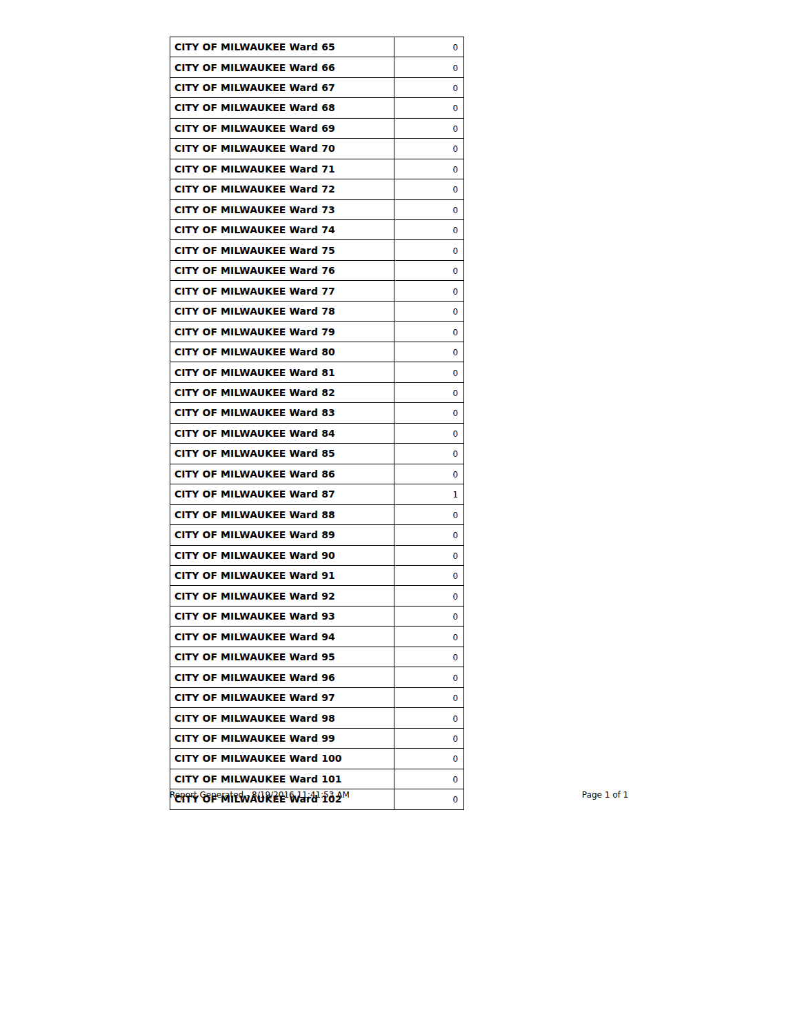| CITY OF MILWAUKEE Ward 65 | 0 |
| CITY OF MILWAUKEE Ward 66 | 0 |
| CITY OF MILWAUKEE Ward 67 | 0 |
| CITY OF MILWAUKEE Ward 68 | 0 |
| CITY OF MILWAUKEE Ward 69 | 0 |
| CITY OF MILWAUKEE Ward 70 | 0 |
| CITY OF MILWAUKEE Ward 71 | 0 |
| CITY OF MILWAUKEE Ward 72 | 0 |
| CITY OF MILWAUKEE Ward 73 | 0 |
| CITY OF MILWAUKEE Ward 74 | 0 |
| CITY OF MILWAUKEE Ward 75 | 0 |
| CITY OF MILWAUKEE Ward 76 | 0 |
| CITY OF MILWAUKEE Ward 77 | 0 |
| CITY OF MILWAUKEE Ward 78 | 0 |
| CITY OF MILWAUKEE Ward 79 | 0 |
| CITY OF MILWAUKEE Ward 80 | 0 |
| CITY OF MILWAUKEE Ward 81 | 0 |
| CITY OF MILWAUKEE Ward 82 | 0 |
| CITY OF MILWAUKEE Ward 83 | 0 |
| CITY OF MILWAUKEE Ward 84 | 0 |
| CITY OF MILWAUKEE Ward 85 | 0 |
| CITY OF MILWAUKEE Ward 86 | 0 |
| CITY OF MILWAUKEE Ward 87 | 1 |
| CITY OF MILWAUKEE Ward 88 | 0 |
| CITY OF MILWAUKEE Ward 89 | 0 |
| CITY OF MILWAUKEE Ward 90 | 0 |
| CITY OF MILWAUKEE Ward 91 | 0 |
| CITY OF MILWAUKEE Ward 92 | 0 |
| CITY OF MILWAUKEE Ward 93 | 0 |
| CITY OF MILWAUKEE Ward 94 | 0 |
| CITY OF MILWAUKEE Ward 95 | 0 |
| CITY OF MILWAUKEE Ward 96 | 0 |
| CITY OF MILWAUKEE Ward 97 | 0 |
| CITY OF MILWAUKEE Ward 98 | 0 |
| CITY OF MILWAUKEE Ward 99 | 0 |
| CITY OF MILWAUKEE Ward 100 | 0 |
| CITY OF MILWAUKEE Ward 101 | 0 |
| CITY OF MILWAUKEE Ward 102 | 0 |
Report Generated - 8/19/2016 11:41:53 AM Page 1 of 1